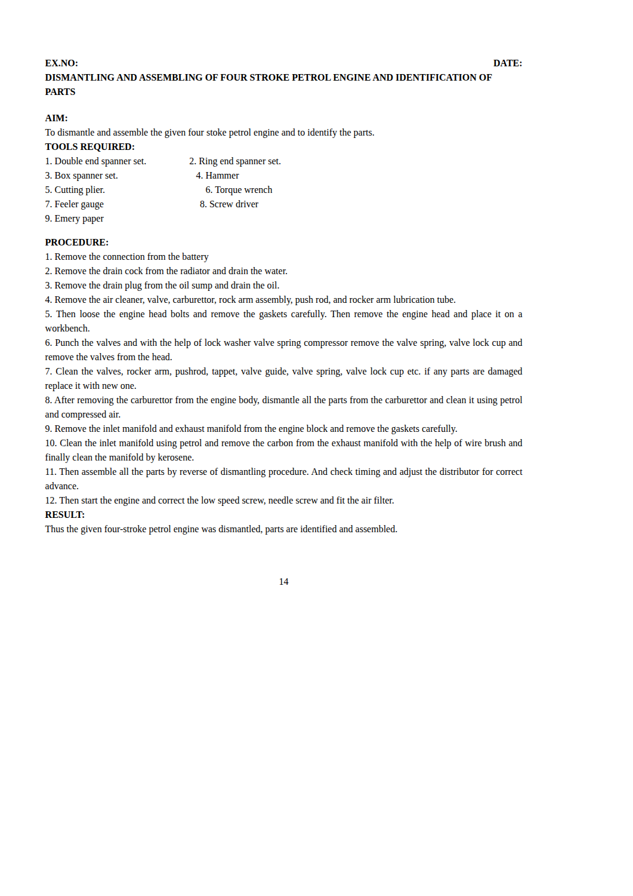EX.NO: DATE:
DISMANTLING AND ASSEMBLING OF FOUR STROKE PETROL ENGINE AND IDENTIFICATION OF PARTS
AIM:
To dismantle and assemble the given four stoke petrol engine and to identify the parts.
TOOLS REQUIRED:
| 1. Double end spanner set. | 2. Ring end spanner set. |
| 3. Box spanner set. | 4. Hammer |
| 5. Cutting plier. | 6. Torque wrench |
| 7. Feeler gauge | 8. Screw driver |
| 9. Emery paper | |
PROCEDURE:
1. Remove the connection from the battery
2. Remove the drain cock from the radiator and drain the water.
3. Remove the drain plug from the oil sump and drain the oil.
4. Remove the air cleaner, valve, carburettor, rock arm assembly, push rod, and rocker arm lubrication tube.
5. Then loose the engine head bolts and remove the gaskets carefully. Then remove the engine head and place it on a workbench.
6. Punch the valves and with the help of lock washer valve spring compressor remove the valve spring, valve lock cup and remove the valves from the head.
7. Clean the valves, rocker arm, pushrod, tappet, valve guide, valve spring, valve lock cup etc. if any parts are damaged replace it with new one.
8. After removing the carburettor from the engine body, dismantle all the parts from the carburettor and clean it using petrol and compressed air.
9. Remove the inlet manifold and exhaust manifold from the engine block and remove the gaskets carefully.
10. Clean the inlet manifold using petrol and remove the carbon from the exhaust manifold with the help of wire brush and finally clean the manifold by kerosene.
11. Then assemble all the parts by reverse of dismantling procedure. And check timing and adjust the distributor for correct advance.
12. Then start the engine and correct the low speed screw, needle screw and fit the air filter.
RESULT:
Thus the given four-stroke petrol engine was dismantled, parts are identified and assembled.
14